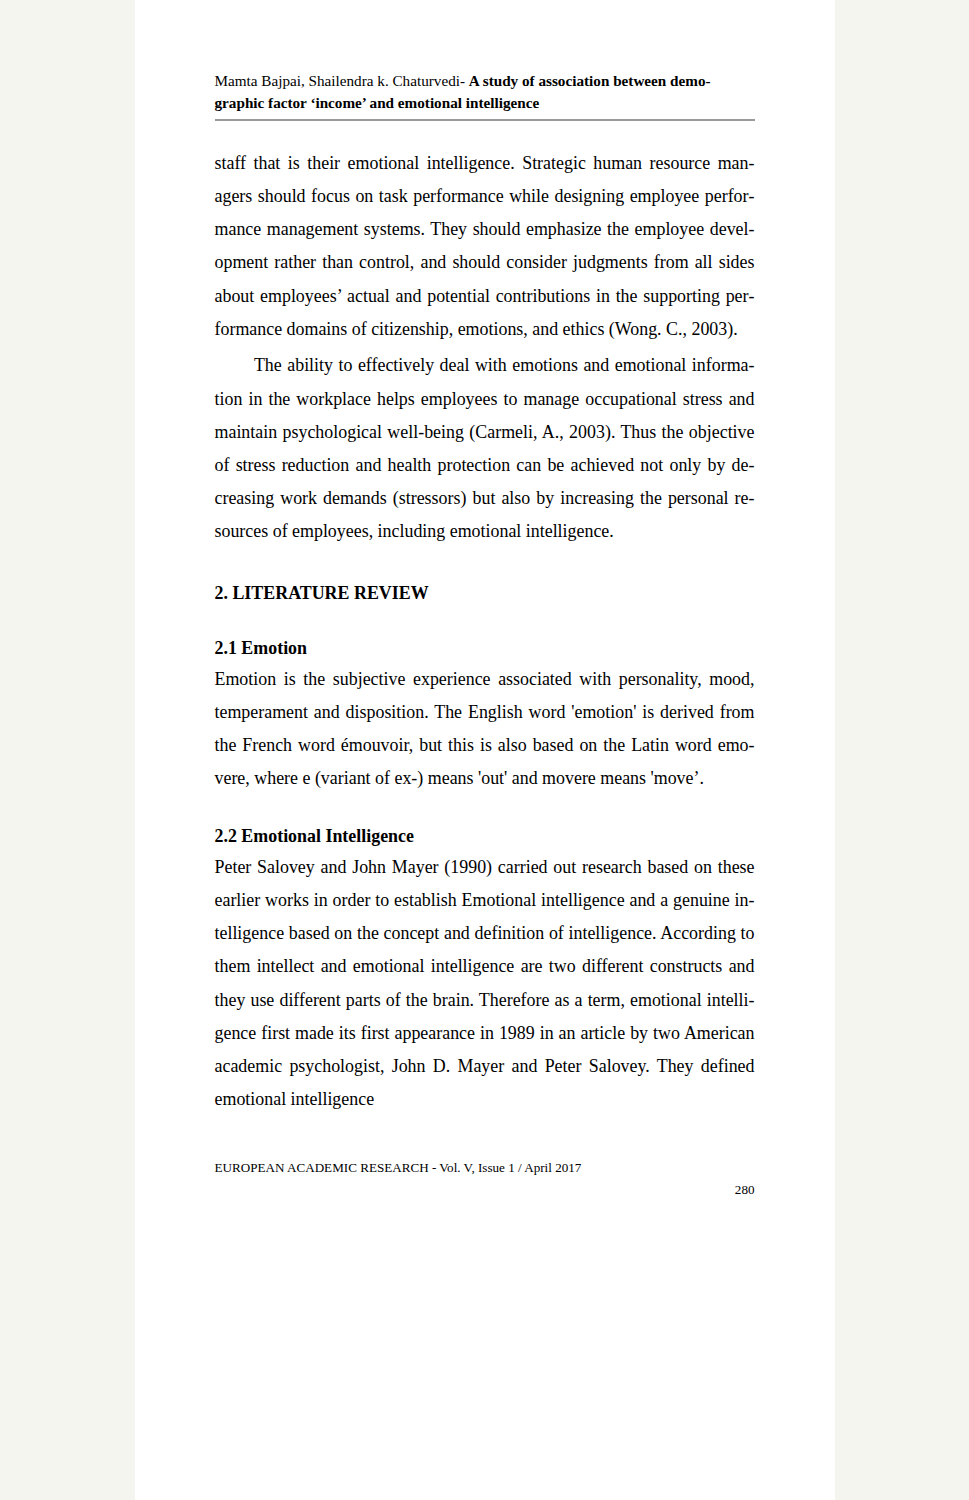Mamta Bajpai, Shailendra k. Chaturvedi- A study of association between demographic factor ‘income’ and emotional intelligence
staff that is their emotional intelligence. Strategic human resource managers should focus on task performance while designing employee performance management systems. They should emphasize the employee development rather than control, and should consider judgments from all sides about employees’ actual and potential contributions in the supporting performance domains of citizenship, emotions, and ethics (Wong. C., 2003).
The ability to effectively deal with emotions and emotional information in the workplace helps employees to manage occupational stress and maintain psychological well-being (Carmeli, A., 2003). Thus the objective of stress reduction and health protection can be achieved not only by decreasing work demands (stressors) but also by increasing the personal resources of employees, including emotional intelligence.
2. LITERATURE REVIEW
2.1 Emotion
Emotion is the subjective experience associated with personality, mood, temperament and disposition. The English word 'emotion' is derived from the French word émouvoir, but this is also based on the Latin word emovere, where e (variant of ex-) means 'out' and movere means 'move’.
2.2 Emotional Intelligence
Peter Salovey and John Mayer (1990) carried out research based on these earlier works in order to establish Emotional intelligence and a genuine intelligence based on the concept and definition of intelligence. According to them intellect and emotional intelligence are two different constructs and they use different parts of the brain. Therefore as a term, emotional intelligence first made its first appearance in 1989 in an article by two American academic psychologist, John D. Mayer and Peter Salovey. They defined emotional intelligence
EUROPEAN ACADEMIC RESEARCH - Vol. V, Issue 1 / April 2017
280